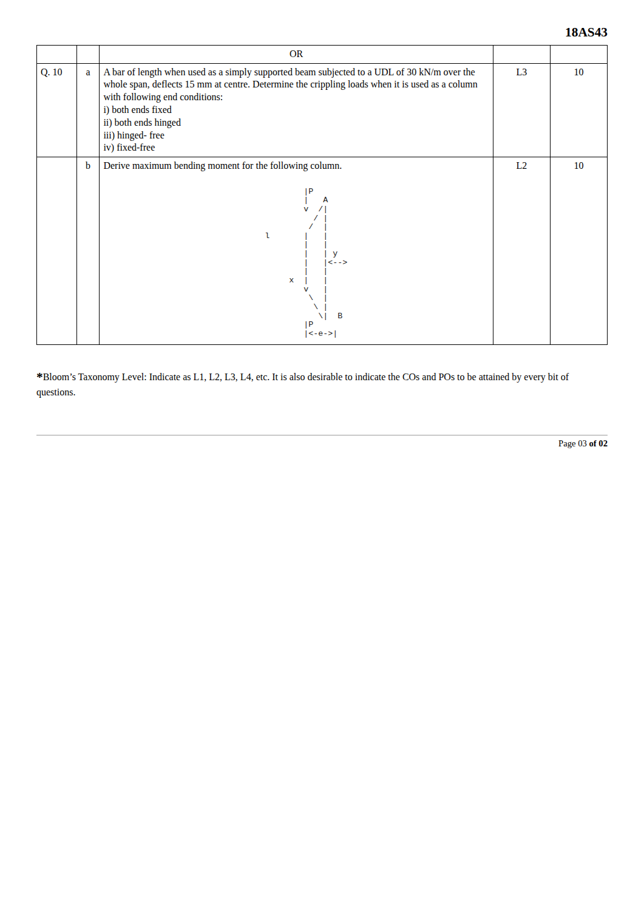18AS43
| | | OR | | |
| Q. 10 | a | A bar of length when used as a simply supported beam subjected to a UDL of 30 kN/m over the whole span, deflects 15 mm at centre. Determine the crippling loads when it is used as a column with following end conditions: i) both ends fixed ii) both ends hinged iii) hinged- free iv) fixed-free | L3 | 10 |
| | b | Derive maximum bending moment for the following column. /P / A v // / / / / l / / / / / / y / /<--> / / x / / v / \ / \ / \/ B /P /<-e->/ | L2 | 10 |
*Bloom’s Taxonomy Level: Indicate as L1, L2, L3, L4, etc. It is also desirable to indicate the COs and POs to be attained by every bit of questions.
Page 03 of 02